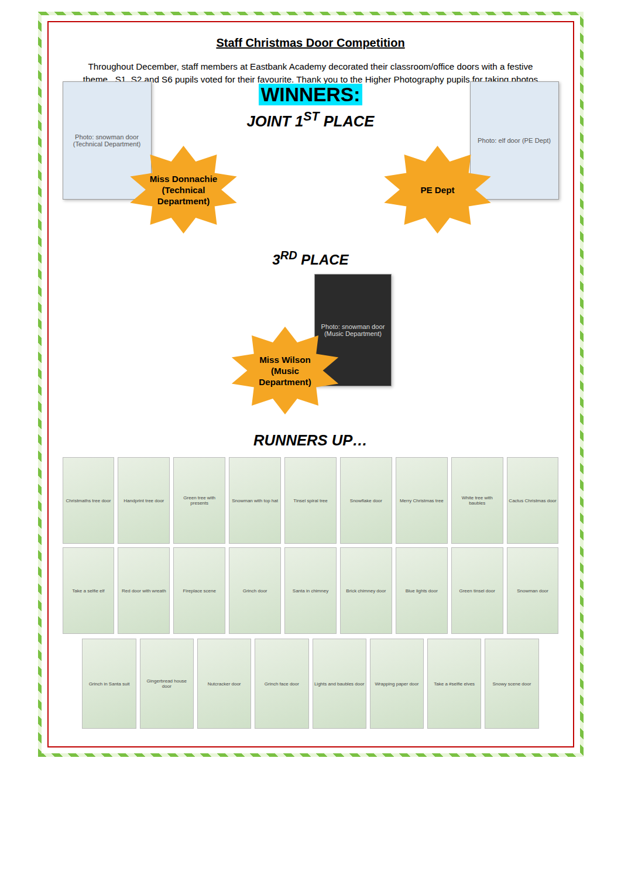Staff Christmas Door Competition
Throughout December, staff members at Eastbank Academy decorated their classroom/office doors with a festive theme. S1, S2 and S6 pupils voted for their favourite. Thank you to the Higher Photography pupils for taking photos of all the doors!
Photo: snowman door (Technical Department)
Miss Donnachie
(Technical Department)
WINNERS:
JOINT 1ST PLACE
Photo: elf door (PE Dept)
PE Dept
3RD PLACE
Miss Wilson
(Music Department)
Photo: snowman door (Music Department)
RUNNERS UP…
Christmaths tree door
Handprint tree door
Green tree with presents
Snowman with top hat
Tinsel spiral tree
Snowflake door
Merry Christmas tree
White tree with baubles
Cactus Christmas door
Take a selfie elf
Red door with wreath
Fireplace scene
Grinch door
Santa in chimney
Brick chimney door
Blue lights door
Green tinsel door
Snowman door
Grinch in Santa suit
Gingerbread house door
Nutcracker door
Grinch face door
Lights and baubles door
Wrapping paper door
Take a #selfie elves
Snowy scene door